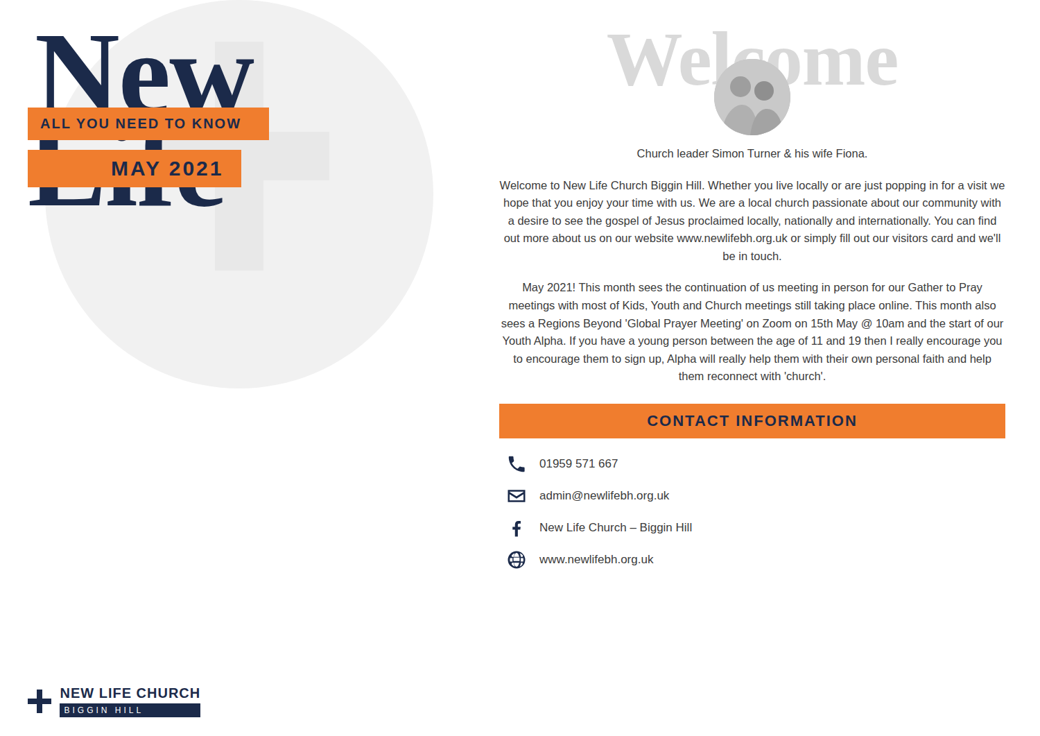New Life
All you need to know
May 2021
NEW LIFE CHURCH BIGGIN HILL
Welcome
Church leader Simon Turner & his wife Fiona.
Welcome to New Life Church Biggin Hill. Whether you live locally or are just popping in for a visit we hope that you enjoy your time with us. We are a local church passionate about our community with a desire to see the gospel of Jesus proclaimed locally, nationally and internationally. You can find out more about us on our website www.newlifebh.org.uk or simply fill out our visitors card and we'll be in touch.
May 2021! This month sees the continuation of us meeting in person for our Gather to Pray meetings with most of Kids, Youth and Church meetings still taking place online. This month also sees a Regions Beyond 'Global Prayer Meeting' on Zoom on 15th May @ 10am and the start of our Youth Alpha. If you have a young person between the age of 11 and 19 then I really encourage you to encourage them to sign up, Alpha will really help them with their own personal faith and help them reconnect with 'church'.
Contact Information
01959 571 667
admin@newlifebh.org.uk
New Life Church – Biggin Hill
www.newlifebh.org.uk